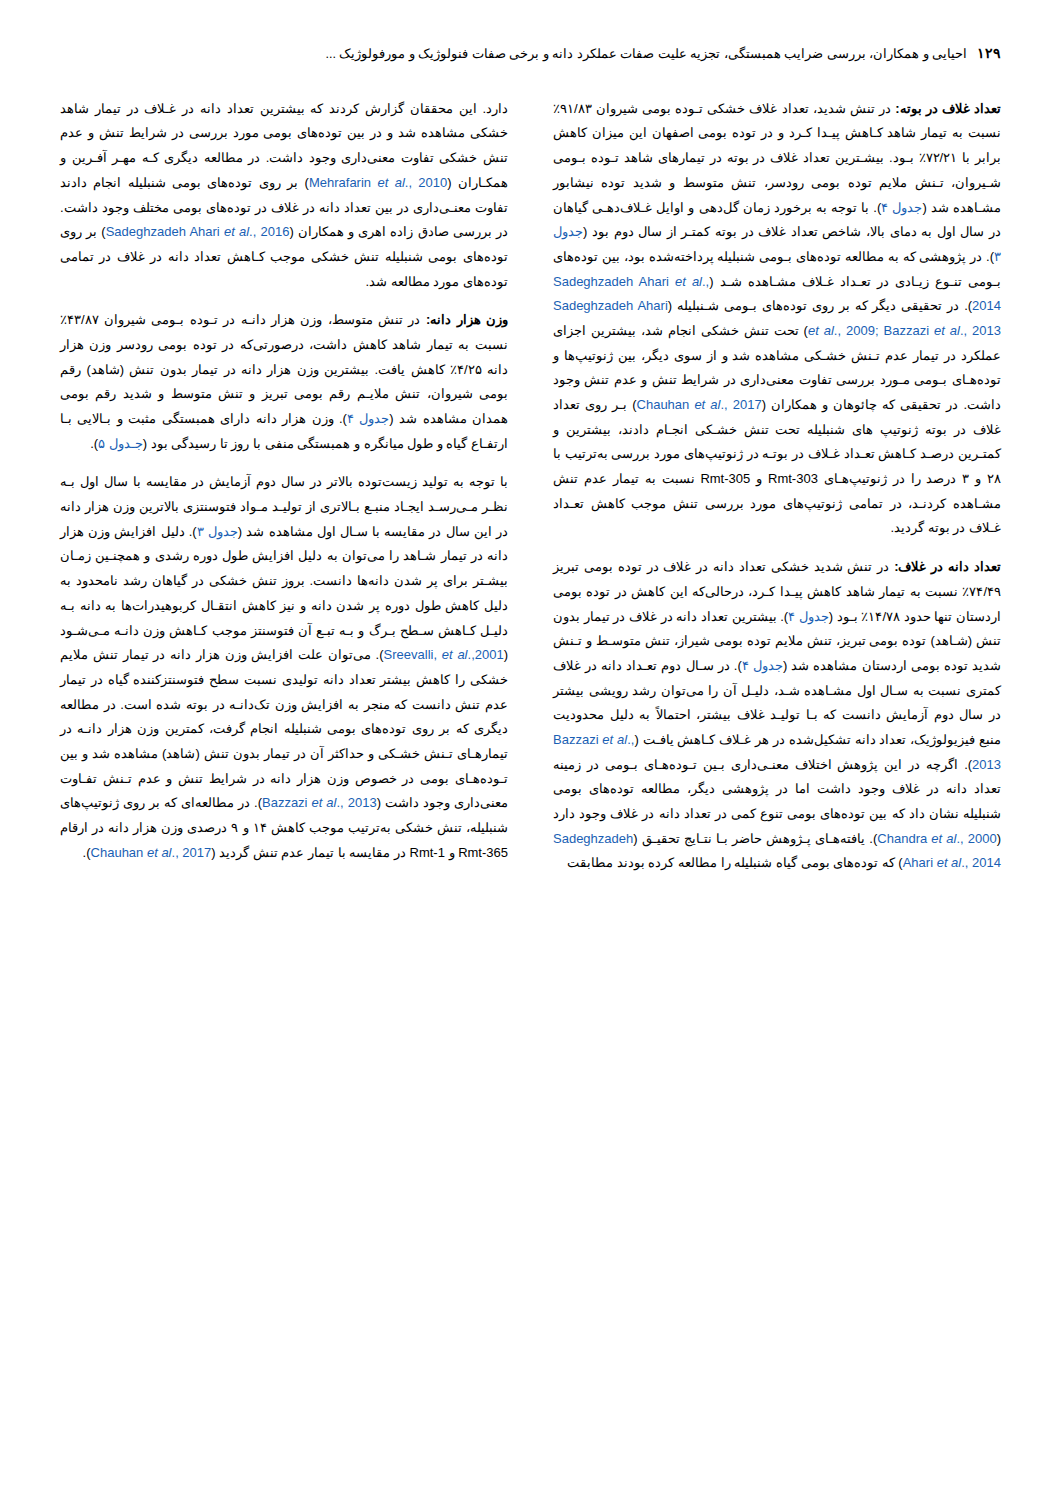۱۲۹ احیایی و همکاران، بررسی ضرایب همبستگی، تجزیه علیت صفات عملکرد دانه و برخی صفات فنولوژیک و مورفولوژیک ...
تعداد غلاف در بوته: در تنش شدید، تعداد غلاف خشکی تـوده بومی شیروان ۹۱/۸۳٪ نسبت به تیمار شاهد کـاهش پیـدا کـرد و در توده بومی اصفهان این میزان کاهش برابر با ۷۲/۲۱٪ بـود. بیشـترین تعداد غلاف در بوته در تیمارهای شاهد تـوده بـومی شـیروان، تـنش ملایم توده بومی رودسر، تنش متوسط و شدید توده نیشابور مشـاهده شد (جدول ۴). با توجه به برخورد زمان گل‌دهی و اوایل غـلاف‌دهـی گیاهان در سال اول به دمای بالا، شاخص تعداد غلاف در بوته کمتـر از سال دوم بود (جدول ۳). در پژوهشی که به مطالعه توده‌های بـومی شنبلیله پرداخته‌شده بود، بین توده‌های بـومی تنـوع زیـادی در تعـداد غـلاف مشـاهده شـد (Sadeghzadeh Ahari et al., 2014). در تحقیقی دیگر که بر روی توده‌های بـومی شـنبلیله (Sadeghzadeh Ahari et al., 2009; Bazzazi et al., 2013) تحت تنش خشکی انجام شد، بیشترین اجزای عملکرد در تیمار عدم تـنش خشـکی مشاهده شد و از سوی دیگر، بین ژنوتیپ‌ها و توده‌هـای بـومی مـورد بررسی تفاوت معنی‌داری در شرایط تنش و عدم تنش وجود داشت. در تحقیقی که چائوهان و همکاران (Chauhan et al., 2017) بـر روی تعداد غلاف در بوته ژنوتیپ های شنبلیله تحت تنش خشـکی انجـام دادند، بیشترین و کمتـرین درصـد کـاهش تعـداد غـلاف در بوتـه در ژنوتیپ‌های مورد بررسی به‌ترتیب با ۲۸ و ۳ درصد را در ژنوتیپ‌هـای Rmt-303 و Rmt-305 نسبت به تیمار عدم تنش مشـاهده کردنـد، در تمامی ژنوتیپ‌های مورد بررسی تنش موجب کاهش تعـداد غـلاف در بوته گردید.
تعداد دانه در غلاف: در تنش شدید خشکی تعداد دانه در غلاف در توده بومی تبریز ۷۴/۴۹٪ نسبت به تیمار شاهد کاهش پیـدا کـرد، درحالی‌که این کاهش در توده بومی اردستان تنها حدود ۱۴/۷۸٪ بـود (جدول ۴). بیشترین تعداد دانه در غلاف در تیمار بدون تنش (شـاهد) توده بومی تبریز، تنش ملایم توده بومی شیراز، تنش متوسـط و تـنش شدید توده بومی اردستان مشاهده شد (جدول ۴). در سـال دوم تعـداد دانه در غلاف کمتری نسبت به سـال اول مشـاهده شـد، دلیـل آن را می‌توان رشد رویشی بیشتر در سال دوم آزمایش دانست که بـا تولیـد غلاف بیشتر، احتمالاً به دلیل محدودیت منبع فیزیولوژیک، تعداد دانه تشکیل‌شده در هر غـلاف کـاهش یافـت (Bazzazi et al., 2013). اگرچه در این پژوهش اختلاف معنـی‌داری بـین تـوده‌هـای بـومی در زمینه تعداد دانه در غلاف وجود داشت اما در پژوهشی دیگر، مطالعه توده‌های بومی شنبلیله نشان داد که بین توده‌های بومی تنوع کمی در تعداد دانه در غلاف وجود دارد (Chandra et al., 2000). یافته‌هـای پـژوهش حاضر بـا نتـایج تحقیـق (Sadeghzadeh Ahari et al., 2014) که توده‌های بومی گیاه شنبلیله را مطالعه کرده بودند مطابقت
دارد. این محققان گزارش کردند که بیشترین تعداد دانه در غـلاف در تیمار شاهد خشکی مشاهده شد و در بین توده‌های بومی مورد بررسی در شرایط تنش و عدم تنش خشکی تفاوت معنی‌داری وجود داشت. در مطالعه دیگری کـه مهـر آفـرین و همکـاران (Mehrafarin et al., 2010) بر روی توده‌های بومی شنبلیله انجام دادند تفاوت معنـی‌داری در بین تعداد دانه در غلاف در توده‌های بومی مختلف وجود داشت. در بررسی صادق زاده اهری و همکاران (Sadeghzadeh Ahari et al., 2016) بر روی توده‌های بومی شنبلیله تنش خشکی موجب کـاهش تعداد دانه در غلاف در تمامی توده‌های مورد مطالعه شد.
وزن هزار دانه: در تنش متوسط، وزن هزار دانـه در تـوده بـومی شیروان ۴۳/۸۷٪ نسبت به تیمار شاهد کاهش داشت، درصورتی‌که در توده بومی رودسر وزن هزار دانه ۴/۲۵٪ کاهش یافت. بیشترین وزن هزار دانه در تیمار بدون تنش (شاهد) رقم بومی شیروان، تنش ملایـم رقم بومی تبریز و تنش متوسط و شدید رقم بومی همدان مشاهده شد (جدول ۴). وزن هزار دانه دارای همبستگی مثبت و بـالایی بـا ارتفـاع گیاه و طول میانگره و همبستگی منفی با روز تا رسیدگی بود (جـدول ۵).
با توجه به تولید زیست‌توده بالاتر در سال دوم آزمایش در مقایسه با سال اول بـه نظـر مـی‌رسـد ایجـاد منبـع بـالاتری از تولیـد مـواد فتوسنتزی بالاترین وزن هزار دانه در این سال در مقایسه با سـال اول مشاهده شد (جدول ۳). دلیل افزایش وزن هزار دانه در تیمار شـاهد را می‌توان به دلیل افزایش طول دوره رشدی و همچنـین زمـان بیشـتر برای پر شدن دانه‌ها دانست. بروز تنش خشکی در گیاهان رشد نامحدود به دلیل کاهش طول دوره پر شدن دانه و نیز کاهش انتقـال کربوهیدرات‌ها به دانه بـه دلیـل کـاهش سـطح بـرگ و بـه تبـع آن فتوسنتز موجب کـاهش وزن دانـه مـی‌شـود (Sreevalli, et al.,2001). می‌توان علت افزایش وزن هزار دانه در تیمار تنش ملایم خشکی را کاهش بیشتر تعداد دانه تولیدی نسبت سطح فتوسنتزکننده گیاه در تیمار عدم تنش دانست که منجر به افزایش وزن تک‌دانـه در بوته شده است. در مطالعه دیگری که بر روی توده‌های بومی شنبلیله انجام گرفت، کمترین وزن هزار دانـه در تیمارهـای تـنش خشـکی و حداکثر آن در تیمار بدون تنش (شاهد) مشاهده شد و بین تـوده‌هـای بومی در خصوص وزن هزار دانه در شرایط تنش و عدم تـنش تفـاوت معنی‌داری وجود داشت (Bazzazi et al., 2013). در مطالعه‌ای که بر روی ژنوتیپ‌های شنبلیله، تنش خشکی به‌ترتیب موجب کاهش ۱۴ و ۹ درصدی وزن هزار دانه در ارقام Rmt-365 و Rmt-1 در مقایسه با تیمار عدم تنش گردید (Chauhan et al., 2017).